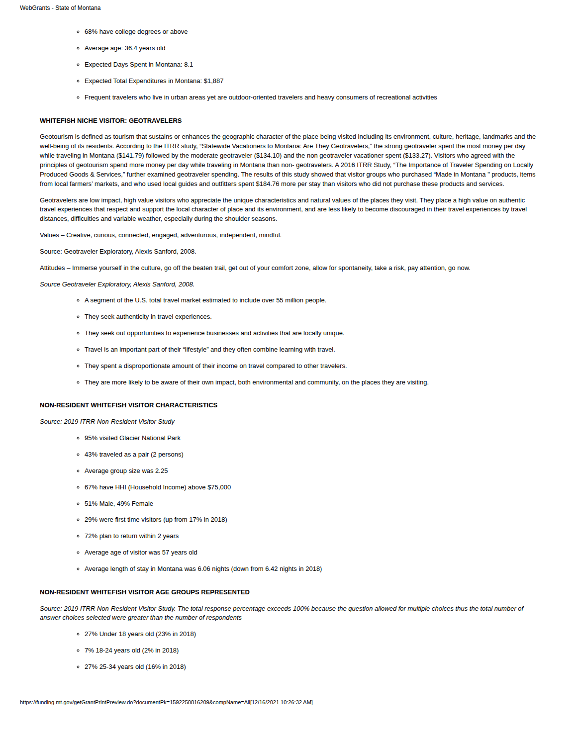WebGrants - State of Montana
68% have college degrees or above
Average age: 36.4 years old
Expected Days Spent in Montana: 8.1
Expected Total Expenditures in Montana: $1,887
Frequent travelers who live in urban areas yet are outdoor-oriented travelers and heavy consumers of recreational activities
WHITEFISH NICHE VISITOR: GEOTRAVELERS
Geotourism is defined as tourism that sustains or enhances the geographic character of the place being visited including its environment, culture, heritage, landmarks and the well-being of its residents. According to the ITRR study, “Statewide Vacationers to Montana: Are They Geotravelers,” the strong geotraveler spent the most money per day while traveling in Montana ($141.79) followed by the moderate geotraveler ($134.10) and the non geotraveler vacationer spent ($133.27). Visitors who agreed with the principles of geotourism spend more money per day while traveling in Montana than non- geotravelers. A 2016 ITRR Study, “The Importance of Traveler Spending on Locally Produced Goods & Services,” further examined geotraveler spending. The results of this study showed that visitor groups who purchased “Made in Montana " products, items from local farmers’ markets, and who used local guides and outfitters spent $184.76 more per stay than visitors who did not purchase these products and services.
Geotravelers are low impact, high value visitors who appreciate the unique characteristics and natural values of the places they visit. They place a high value on authentic travel experiences that respect and support the local character of place and its environment, and are less likely to become discouraged in their travel experiences by travel distances, difficulties and variable weather, especially during the shoulder seasons.
Values – Creative, curious, connected, engaged, adventurous, independent, mindful.
Source: Geotraveler Exploratory, Alexis Sanford, 2008.
Attitudes – Immerse yourself in the culture, go off the beaten trail, get out of your comfort zone, allow for spontaneity, take a risk, pay attention, go now.
Source Geotraveler Exploratory, Alexis Sanford, 2008.
A segment of the U.S. total travel market estimated to include over 55 million people.
They seek authenticity in travel experiences.
They seek out opportunities to experience businesses and activities that are locally unique.
Travel is an important part of their “lifestyle” and they often combine learning with travel.
They spent a disproportionate amount of their income on travel compared to other travelers.
They are more likely to be aware of their own impact, both environmental and community, on the places they are visiting.
NON-RESIDENT WHITEFISH VISITOR CHARACTERISTICS
Source: 2019 ITRR Non-Resident Visitor Study
95% visited Glacier National Park
43% traveled as a pair (2 persons)
Average group size was 2.25
67% have HHI (Household Income) above $75,000
51% Male, 49% Female
29% were first time visitors (up from 17% in 2018)
72% plan to return within 2 years
Average age of visitor was 57 years old
Average length of stay in Montana was 6.06 nights (down from 6.42 nights in 2018)
NON-RESIDENT WHITEFISH VISITOR AGE GROUPS REPRESENTED
Source: 2019 ITRR Non-Resident Visitor Study. The total response percentage exceeds 100% because the question allowed for multiple choices thus the total number of answer choices selected were greater than the number of respondents
27% Under 18 years old (23% in 2018)
7% 18-24 years old (2% in 2018)
27% 25-34 years old (16% in 2018)
https://funding.mt.gov/getGrantPrintPreview.do?documentPk=1592250816209&compName=All[12/16/2021 10:26:32 AM]